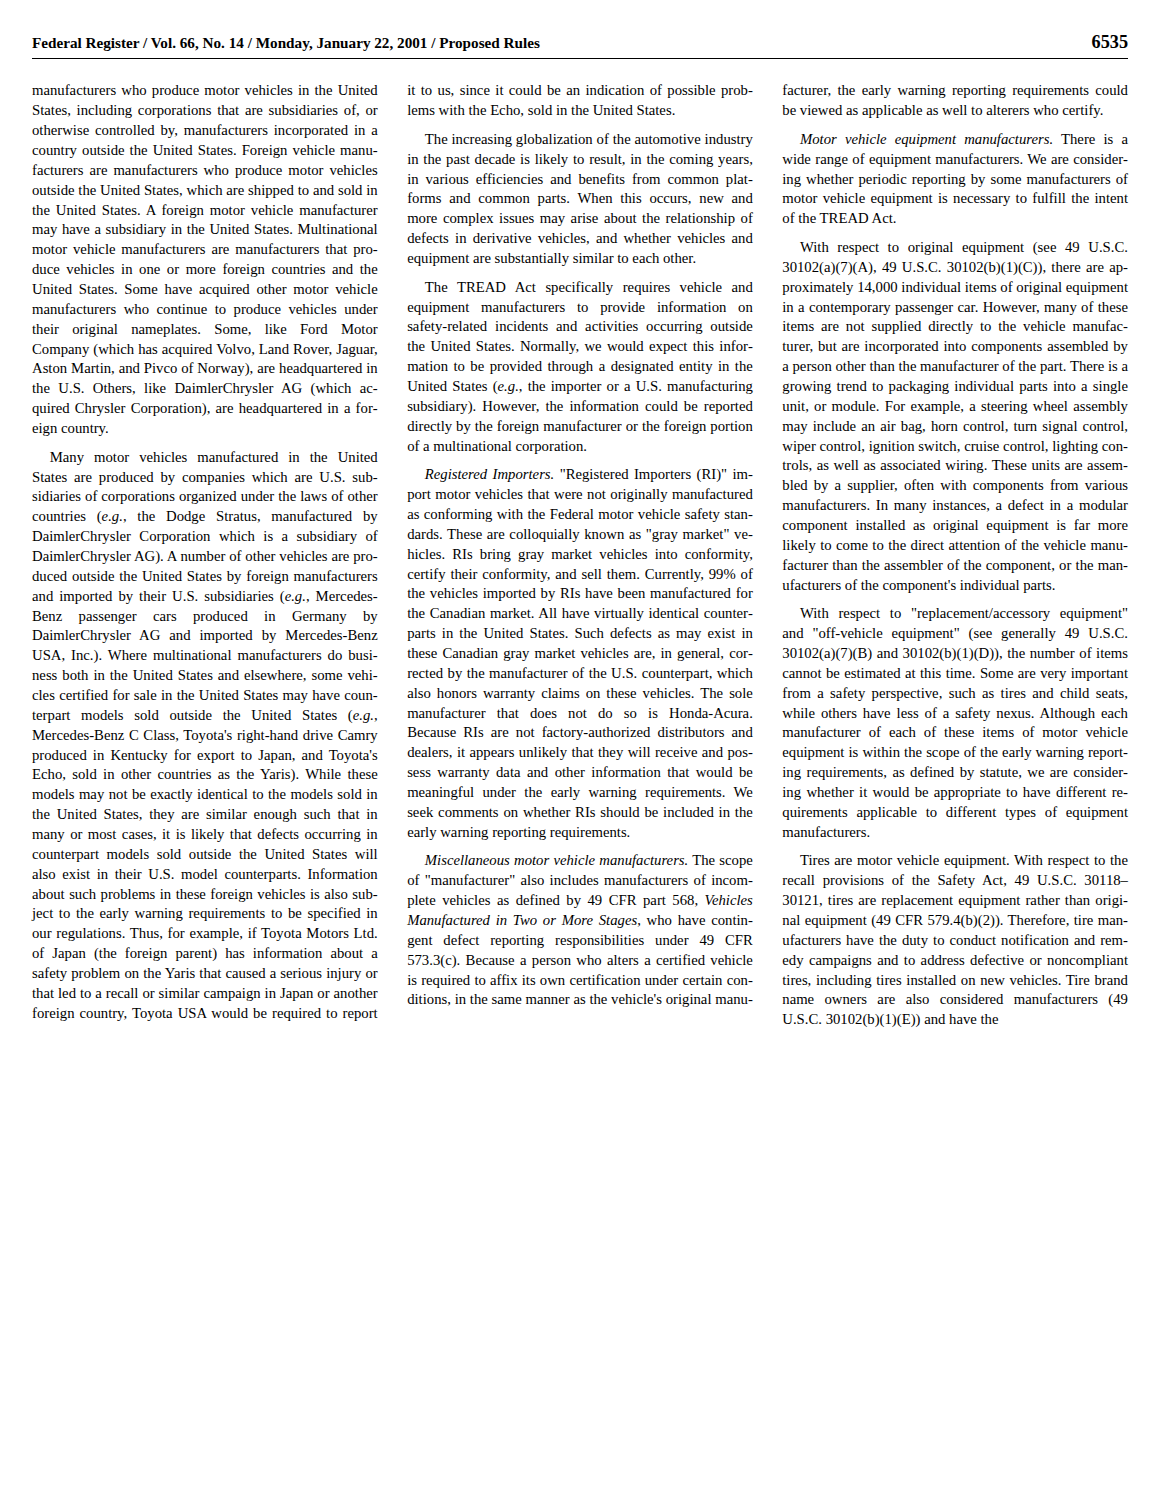Federal Register / Vol. 66, No. 14 / Monday, January 22, 2001 / Proposed Rules
6535
manufacturers who produce motor vehicles in the United States, including corporations that are subsidiaries of, or otherwise controlled by, manufacturers incorporated in a country outside the United States. Foreign vehicle manufacturers are manufacturers who produce motor vehicles outside the United States, which are shipped to and sold in the United States. A foreign motor vehicle manufacturer may have a subsidiary in the United States. Multinational motor vehicle manufacturers are manufacturers that produce vehicles in one or more foreign countries and the United States. Some have acquired other motor vehicle manufacturers who continue to produce vehicles under their original nameplates. Some, like Ford Motor Company (which has acquired Volvo, Land Rover, Jaguar, Aston Martin, and Pivco of Norway), are headquartered in the U.S. Others, like DaimlerChrysler AG (which acquired Chrysler Corporation), are headquartered in a foreign country.
Many motor vehicles manufactured in the United States are produced by companies which are U.S. subsidiaries of corporations organized under the laws of other countries (e.g., the Dodge Stratus, manufactured by DaimlerChrysler Corporation which is a subsidiary of DaimlerChrysler AG). A number of other vehicles are produced outside the United States by foreign manufacturers and imported by their U.S. subsidiaries (e.g., Mercedes-Benz passenger cars produced in Germany by DaimlerChrysler AG and imported by Mercedes-Benz USA, Inc.). Where multinational manufacturers do business both in the United States and elsewhere, some vehicles certified for sale in the United States may have counterpart models sold outside the United States (e.g., Mercedes-Benz C Class, Toyota's right-hand drive Camry produced in Kentucky for export to Japan, and Toyota's Echo, sold in other countries as the Yaris). While these models may not be exactly identical to the models sold in the United States, they are similar enough such that in many or most cases, it is likely that defects occurring in counterpart models sold outside the United States will also exist in their U.S. model counterparts. Information about such problems in these foreign vehicles is also subject to the early warning requirements to be specified in our regulations. Thus, for example, if Toyota Motors Ltd. of Japan (the foreign parent) has information about a safety problem on the Yaris that caused a serious injury or that led to a recall or similar campaign in Japan or another foreign country, Toyota USA would be required to report it to us, since it could be an indication of possible problems with the Echo, sold in the United States.
The increasing globalization of the automotive industry in the past decade is likely to result, in the coming years, in various efficiencies and benefits from common platforms and common parts. When this occurs, new and more complex issues may arise about the relationship of defects in derivative vehicles, and whether vehicles and equipment are substantially similar to each other.
The TREAD Act specifically requires vehicle and equipment manufacturers to provide information on safety-related incidents and activities occurring outside the United States. Normally, we would expect this information to be provided through a designated entity in the United States (e.g., the importer or a U.S. manufacturing subsidiary). However, the information could be reported directly by the foreign manufacturer or the foreign portion of a multinational corporation.
Registered Importers. "Registered Importers (RI)" import motor vehicles that were not originally manufactured as conforming with the Federal motor vehicle safety standards. These are colloquially known as "gray market" vehicles. RIs bring gray market vehicles into conformity, certify their conformity, and sell them. Currently, 99% of the vehicles imported by RIs have been manufactured for the Canadian market. All have virtually identical counterparts in the United States. Such defects as may exist in these Canadian gray market vehicles are, in general, corrected by the manufacturer of the U.S. counterpart, which also honors warranty claims on these vehicles. The sole manufacturer that does not do so is Honda-Acura. Because RIs are not factory-authorized distributors and dealers, it appears unlikely that they will receive and possess warranty data and other information that would be meaningful under the early warning requirements. We seek comments on whether RIs should be included in the early warning reporting requirements.
Miscellaneous motor vehicle manufacturers. The scope of "manufacturer" also includes manufacturers of incomplete vehicles as defined by 49 CFR part 568, Vehicles Manufactured in Two or More Stages, who have contingent defect reporting responsibilities under 49 CFR 573.3(c). Because a person who alters a certified vehicle is required to affix its own certification under certain conditions, in the same manner as the vehicle's original manufacturer, the early warning reporting requirements could be viewed as applicable as well to alterers who certify.
Motor vehicle equipment manufacturers. There is a wide range of equipment manufacturers. We are considering whether periodic reporting by some manufacturers of motor vehicle equipment is necessary to fulfill the intent of the TREAD Act.
With respect to original equipment (see 49 U.S.C. 30102(a)(7)(A), 49 U.S.C. 30102(b)(1)(C)), there are approximately 14,000 individual items of original equipment in a contemporary passenger car. However, many of these items are not supplied directly to the vehicle manufacturer, but are incorporated into components assembled by a person other than the manufacturer of the part. There is a growing trend to packaging individual parts into a single unit, or module. For example, a steering wheel assembly may include an air bag, horn control, turn signal control, wiper control, ignition switch, cruise control, lighting controls, as well as associated wiring. These units are assembled by a supplier, often with components from various manufacturers. In many instances, a defect in a modular component installed as original equipment is far more likely to come to the direct attention of the vehicle manufacturer than the assembler of the component, or the manufacturers of the component's individual parts.
With respect to "replacement/accessory equipment" and "off-vehicle equipment" (see generally 49 U.S.C. 30102(a)(7)(B) and 30102(b)(1)(D)), the number of items cannot be estimated at this time. Some are very important from a safety perspective, such as tires and child seats, while others have less of a safety nexus. Although each manufacturer of each of these items of motor vehicle equipment is within the scope of the early warning reporting requirements, as defined by statute, we are considering whether it would be appropriate to have different requirements applicable to different types of equipment manufacturers.
Tires are motor vehicle equipment. With respect to the recall provisions of the Safety Act, 49 U.S.C. 30118–30121, tires are replacement equipment rather than original equipment (49 CFR 579.4(b)(2)). Therefore, tire manufacturers have the duty to conduct notification and remedy campaigns and to address defective or noncompliant tires, including tires installed on new vehicles. Tire brand name owners are also considered manufacturers (49 U.S.C. 30102(b)(1)(E)) and have the